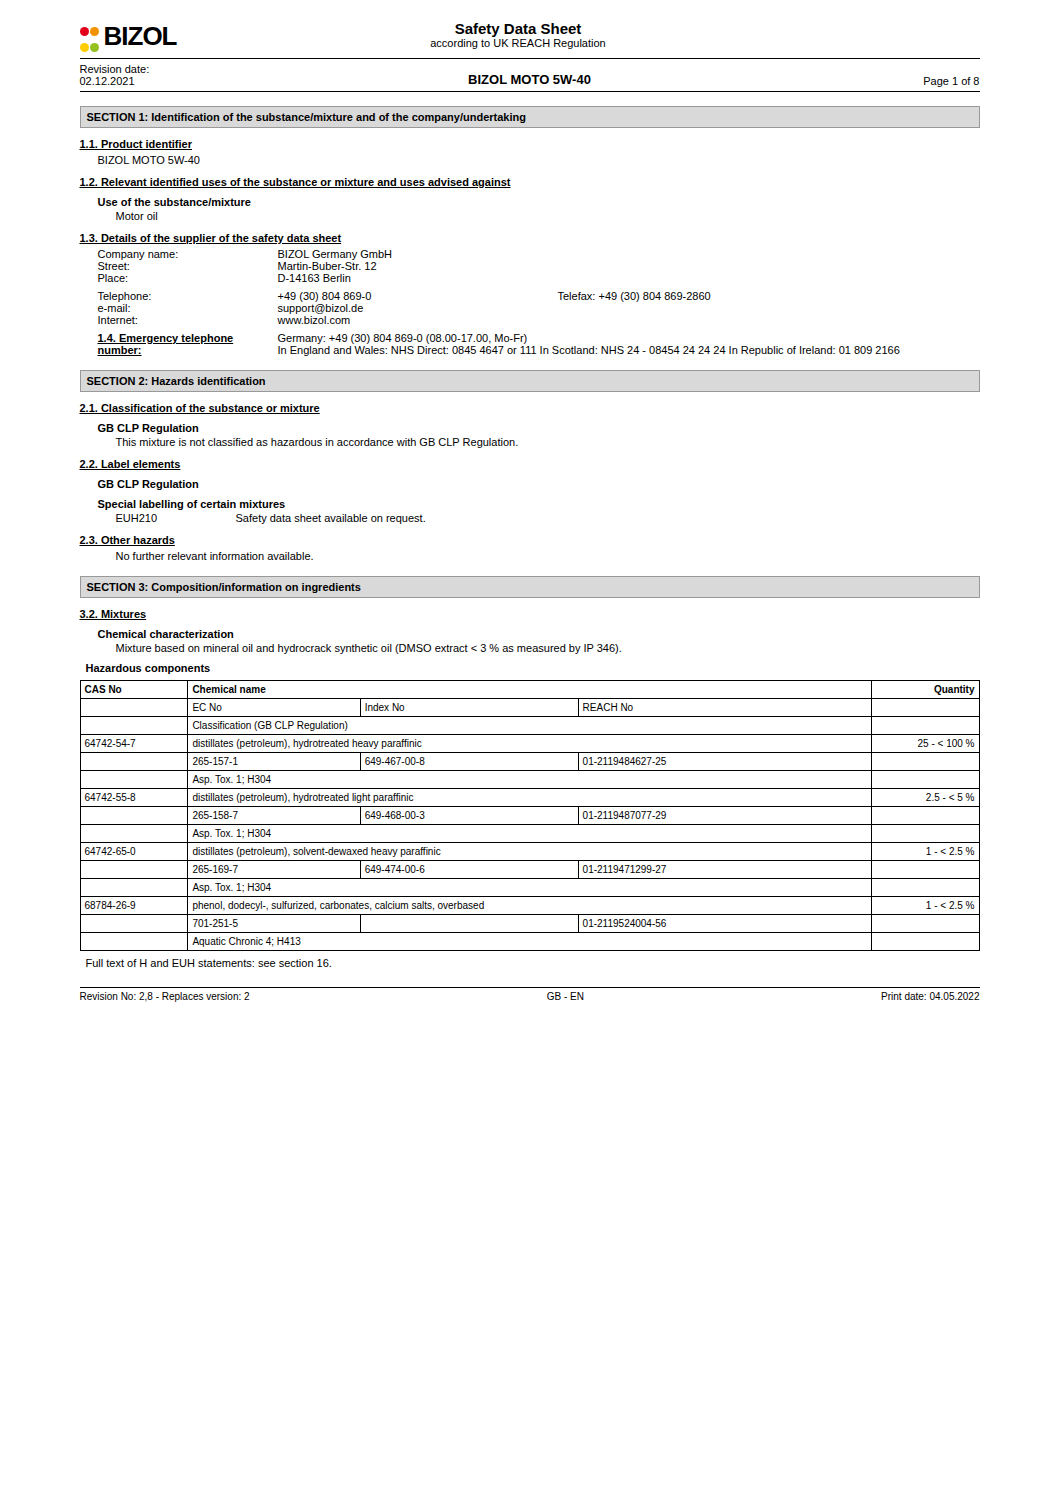BIZOL
Safety Data Sheet
according to UK REACH Regulation
Revision date:
02.12.2021
BIZOL MOTO 5W-40
Page 1 of 8
SECTION 1: Identification of the substance/mixture and of the company/undertaking
1.1. Product identifier
BIZOL MOTO 5W-40
1.2. Relevant identified uses of the substance or mixture and uses advised against
Use of the substance/mixture
Motor oil
1.3. Details of the supplier of the safety data sheet
Company name:
BIZOL Germany GmbH
Street:
Martin-Buber-Str. 12
Place:
D-14163 Berlin
Telephone:
+49 (30) 804 869-0 Telefax: +49 (30) 804 869-2860
e-mail:
support@bizol.de
Internet:
www.bizol.com
1.4. Emergency telephone number:
Germany: +49 (30) 804 869-0 (08.00-17.00, Mo-Fr)
In England and Wales: NHS Direct: 0845 4647 or 111 In Scotland: NHS 24 - 08454 24 24 24 In Republic of Ireland: 01 809 2166
SECTION 2: Hazards identification
2.1. Classification of the substance or mixture
GB CLP Regulation
This mixture is not classified as hazardous in accordance with GB CLP Regulation.
2.2. Label elements
GB CLP Regulation
Special labelling of certain mixtures
EUH210
Safety data sheet available on request.
2.3. Other hazards
No further relevant information available.
SECTION 3: Composition/information on ingredients
3.2. Mixtures
Chemical characterization
Mixture based on mineral oil and hydrocrack synthetic oil (DMSO extract < 3 % as measured by IP 346).
Hazardous components
| CAS No | Chemical name | Quantity |
| --- | --- | --- |
| | EC No | Index No | REACH No | |
| | Classification (GB CLP Regulation) | |
| 64742-54-7 | distillates (petroleum), hydrotreated heavy paraffinic | 25 - < 100 % |
| | 265-157-1 | 649-467-00-8 | 01-2119484627-25 | |
| | Asp. Tox. 1; H304 | |
| 64742-55-8 | distillates (petroleum), hydrotreated light paraffinic | 2.5 - < 5 % |
| | 265-158-7 | 649-468-00-3 | 01-2119487077-29 | |
| | Asp. Tox. 1; H304 | |
| 64742-65-0 | distillates (petroleum), solvent-dewaxed heavy paraffinic | 1 - < 2.5 % |
| | 265-169-7 | 649-474-00-6 | 01-2119471299-27 | |
| | Asp. Tox. 1; H304 | |
| 68784-26-9 | phenol, dodecyl-, sulfurized, carbonates, calcium salts, overbased | 1 - < 2.5 % |
| | 701-251-5 | | 01-2119524004-56 | |
| | Aquatic Chronic 4; H413 | |
Full text of H and EUH statements: see section 16.
Revision No: 2,8 - Replaces version: 2
GB - EN
Print date: 04.05.2022